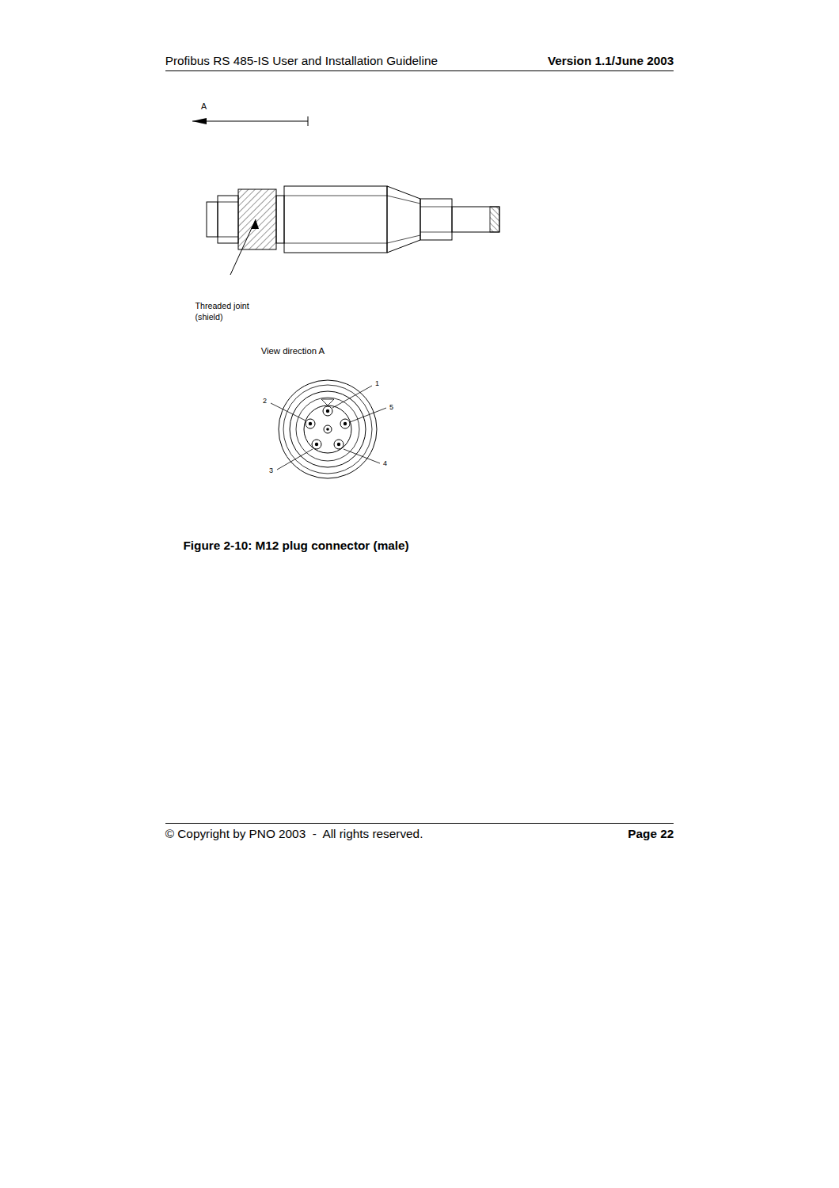Profibus RS 485-IS User and Installation Guideline
Version 1.1/June 2003
A
Threaded joint
(shield)
View direction A
1 2 3 4 5
Figure 2-10: M12 plug connector (male)
© Copyright by PNO 2003 - All rights reserved.
Page 22